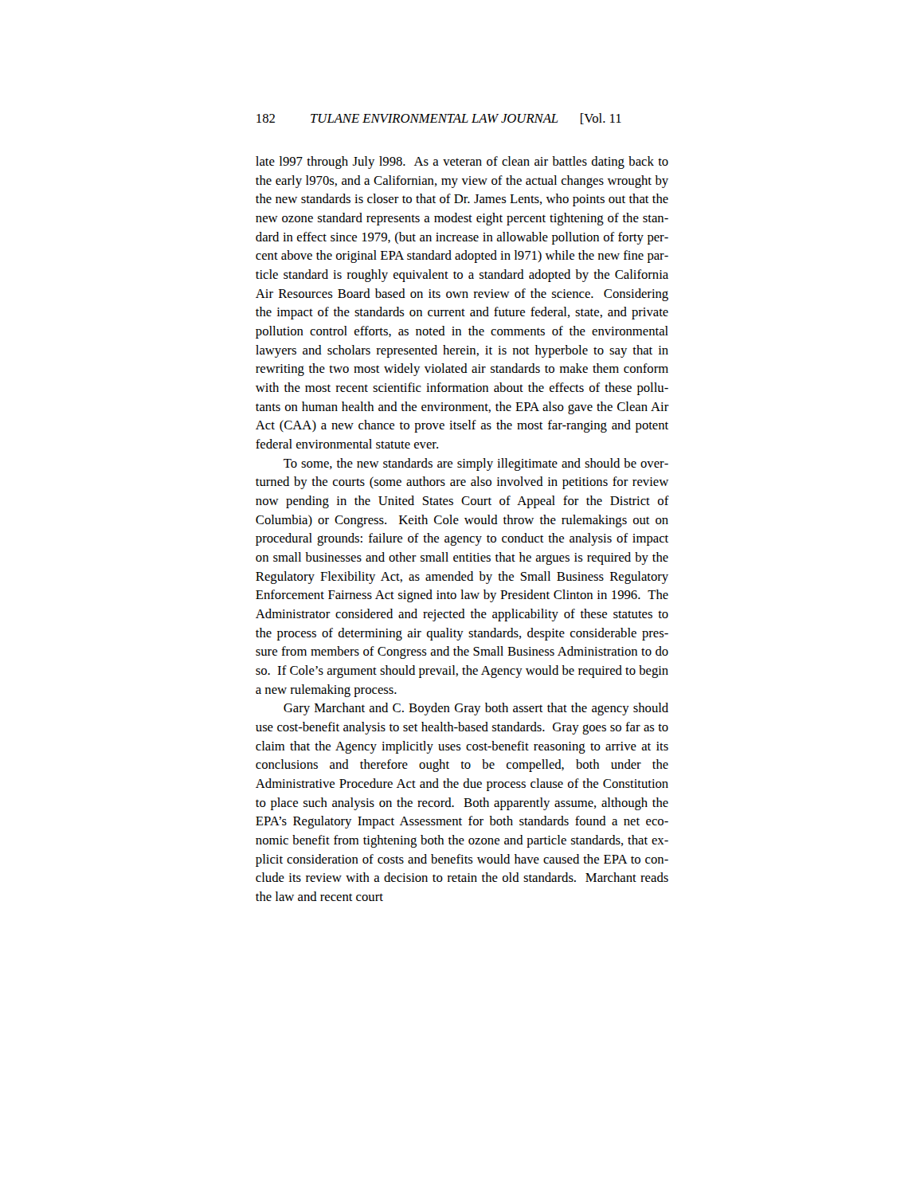182 TULANE ENVIRONMENTAL LAW JOURNAL[Vol. 11
late l997 through July l998. As a veteran of clean air battles dating back to the early l970s, and a Californian, my view of the actual changes wrought by the new standards is closer to that of Dr. James Lents, who points out that the new ozone standard represents a modest eight percent tightening of the standard in effect since 1979, (but an increase in allowable pollution of forty percent above the original EPA standard adopted in l971) while the new fine particle standard is roughly equivalent to a standard adopted by the California Air Resources Board based on its own review of the science. Considering the impact of the standards on current and future federal, state, and private pollution control efforts, as noted in the comments of the environmental lawyers and scholars represented herein, it is not hyperbole to say that in rewriting the two most widely violated air standards to make them conform with the most recent scientific information about the effects of these pollutants on human health and the environment, the EPA also gave the Clean Air Act (CAA) a new chance to prove itself as the most far-ranging and potent federal environmental statute ever.
To some, the new standards are simply illegitimate and should be overturned by the courts (some authors are also involved in petitions for review now pending in the United States Court of Appeal for the District of Columbia) or Congress. Keith Cole would throw the rulemakings out on procedural grounds: failure of the agency to conduct the analysis of impact on small businesses and other small entities that he argues is required by the Regulatory Flexibility Act, as amended by the Small Business Regulatory Enforcement Fairness Act signed into law by President Clinton in 1996. The Administrator considered and rejected the applicability of these statutes to the process of determining air quality standards, despite considerable pressure from members of Congress and the Small Business Administration to do so. If Cole’s argument should prevail, the Agency would be required to begin a new rulemaking process.
Gary Marchant and C. Boyden Gray both assert that the agency should use cost-benefit analysis to set health-based standards. Gray goes so far as to claim that the Agency implicitly uses cost-benefit reasoning to arrive at its conclusions and therefore ought to be compelled, both under the Administrative Procedure Act and the due process clause of the Constitution to place such analysis on the record. Both apparently assume, although the EPA’s Regulatory Impact Assessment for both standards found a net economic benefit from tightening both the ozone and particle standards, that explicit consideration of costs and benefits would have caused the EPA to conclude its review with a decision to retain the old standards. Marchant reads the law and recent court